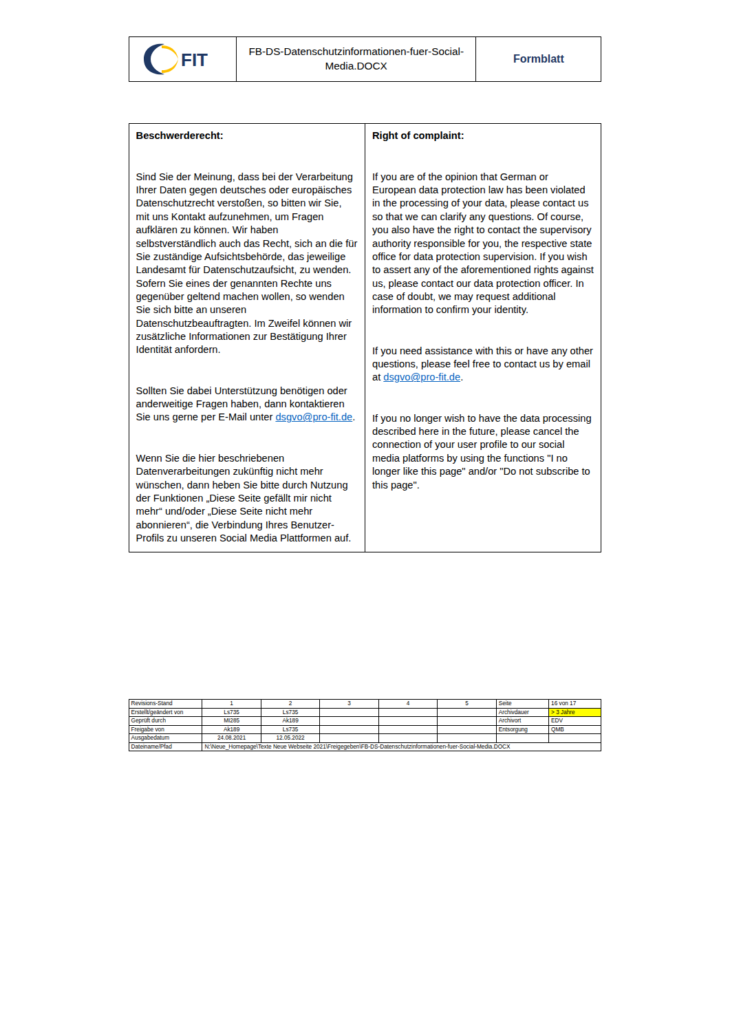| FIT | FB-DS-Datenschutzinformationen-fuer-Social-Media.DOCX | Formblatt |
| Beschwerderecht: Sind Sie der Meinung, dass bei der Verarbeitung Ihrer Daten gegen deutsches oder europäisches Datenschutzrecht verstoßen, so bitten wir Sie, mit uns Kontakt aufzunehmen, um Fragen aufklären zu können. Wir haben selbstverständlich auch das Recht, sich an die für Sie zuständige Aufsichtsbehörde, das jeweilige Landesamt für Datenschutzaufsicht, zu wenden. Sofern Sie eines der genannten Rechte uns gegenüber geltend machen wollen, so wenden Sie sich bitte an unseren Datenschutzbeauftragten. Im Zweifel können wir zusätzliche Informationen zur Bestätigung Ihrer Identität anfordern. Sollten Sie dabei Unterstützung benötigen oder anderweitige Fragen haben, dann kontaktieren Sie uns gerne per E-Mail unter dsgvo@pro-fit.de . Wenn Sie die hier beschriebenen Datenverarbeitungen zukünftig nicht mehr wünschen, dann heben Sie bitte durch Nutzung der Funktionen „Diese Seite gefällt mir nicht mehr“ und/oder „Diese Seite nicht mehr abonnieren“, die Verbindung Ihres Benutzer-Profils zu unseren Social Media Plattformen auf. | Right of complaint: If you are of the opinion that German or European data protection law has been violated in the processing of your data, please contact us so that we can clarify any questions. Of course, you also have the right to contact the supervisory authority responsible for you, the respective state office for data protection supervision. If you wish to assert any of the aforementioned rights against us, please contact our data protection officer. In case of doubt, we may request additional information to confirm your identity. If you need assistance with this or have any other questions, please feel free to contact us by email at dsgvo@pro-fit.de . If you no longer wish to have the data processing described here in the future, please cancel the connection of your user profile to our social media platforms by using the functions "I no longer like this page" and/or "Do not subscribe to this page". |
| Revisions-Stand | 1 | 2 | 3 | 4 | 5 | Seite | 16 von 17 |
| Erstellt/geändert von | Ls735 | Ls735 | | | | Archivdauer | > 3 Jahre |
| Geprüft durch | MI285 | Ak189 | | | | Archivort | EDV |
| Freigabe von | Ak189 | Ls735 | | | | Entsorgung | QMB |
| Ausgabedatum | 24.08.2021 | 12.05.2022 | | | | | |
| Dateiname/Pfad | N:\Neue_Homepage\Texte Neue Webseite 2021\Freigegeben\FB-DS-Datenschutzinformationen-fuer-Social-Media.DOCX |